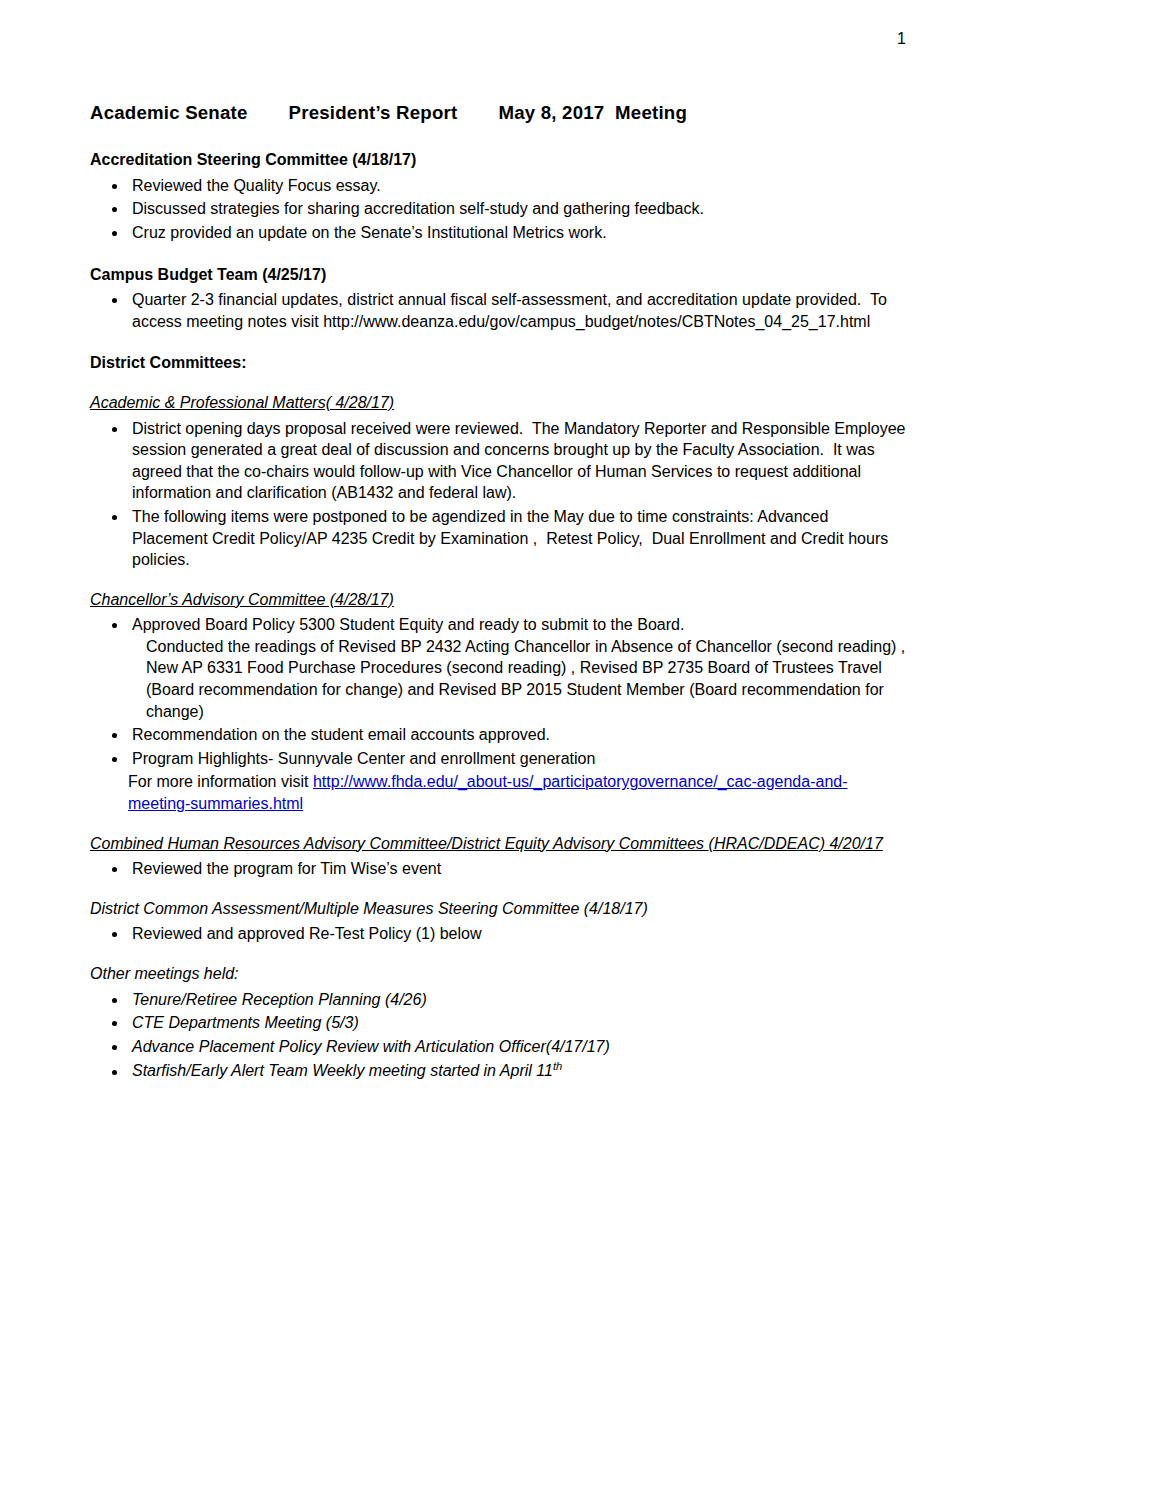1
Academic Senate President’s Report May 8, 2017 Meeting
Accreditation Steering Committee (4/18/17)
Reviewed the Quality Focus essay.
Discussed strategies for sharing accreditation self-study and gathering feedback.
Cruz provided an update on the Senate’s Institutional Metrics work.
Campus Budget Team (4/25/17)
Quarter 2-3 financial updates, district annual fiscal self-assessment, and accreditation update provided. To access meeting notes visit http://www.deanza.edu/gov/campus_budget/notes/CBTNotes_04_25_17.html
District Committees:
Academic & Professional Matters( 4/28/17)
District opening days proposal received were reviewed. The Mandatory Reporter and Responsible Employee session generated a great deal of discussion and concerns brought up by the Faculty Association. It was agreed that the co-chairs would follow-up with Vice Chancellor of Human Services to request additional information and clarification (AB1432 and federal law).
The following items were postponed to be agendized in the May due to time constraints: Advanced Placement Credit Policy/AP 4235 Credit by Examination , Retest Policy, Dual Enrollment and Credit hours policies.
Chancellor’s Advisory Committee (4/28/17)
Approved Board Policy 5300 Student Equity and ready to submit to the Board. Conducted the readings of Revised BP 2432 Acting Chancellor in Absence of Chancellor (second reading) , New AP 6331 Food Purchase Procedures (second reading) , Revised BP 2735 Board of Trustees Travel (Board recommendation for change) and Revised BP 2015 Student Member (Board recommendation for change)
Recommendation on the student email accounts approved.
Program Highlights- Sunnyvale Center and enrollment generation
For more information visit http://www.fhda.edu/_about-us/_participatorygovernance/_cac-agenda-and-meeting-summaries.html
Combined Human Resources Advisory Committee/District Equity Advisory Committees (HRAC/DDEAC) 4/20/17
Reviewed the program for Tim Wise’s event
District Common Assessment/Multiple Measures Steering Committee (4/18/17)
Reviewed and approved Re-Test Policy (1) below
Other meetings held:
Tenure/Retiree Reception Planning (4/26)
CTE Departments Meeting (5/3)
Advance Placement Policy Review with Articulation Officer(4/17/17)
Starfish/Early Alert Team Weekly meeting started in April 11th